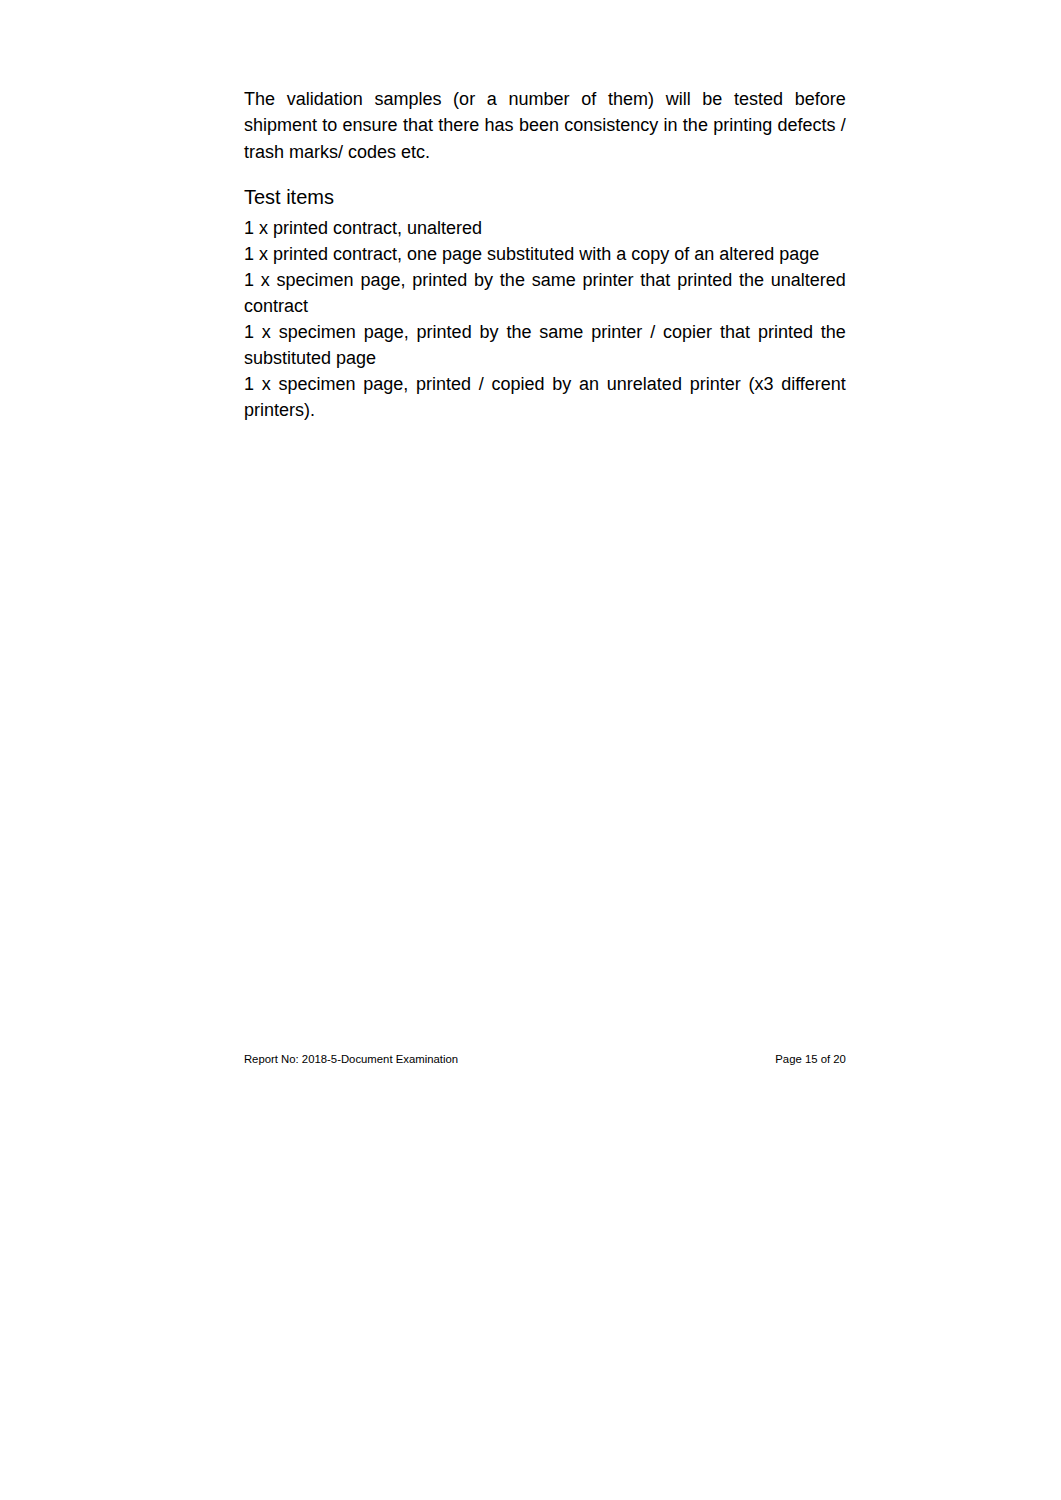The validation samples (or a number of them) will be tested before shipment to ensure that there has been consistency in the printing defects / trash marks/ codes etc.
Test items
1 x printed contract, unaltered
1 x printed contract, one page substituted with a copy of an altered page
1 x specimen page, printed by the same printer that printed the unaltered contract
1 x specimen page, printed by the same printer / copier that printed the substituted page
1 x specimen page, printed / copied by an unrelated printer (x3 different printers).
Report No: 2018-5-Document Examination
Page 15 of 20